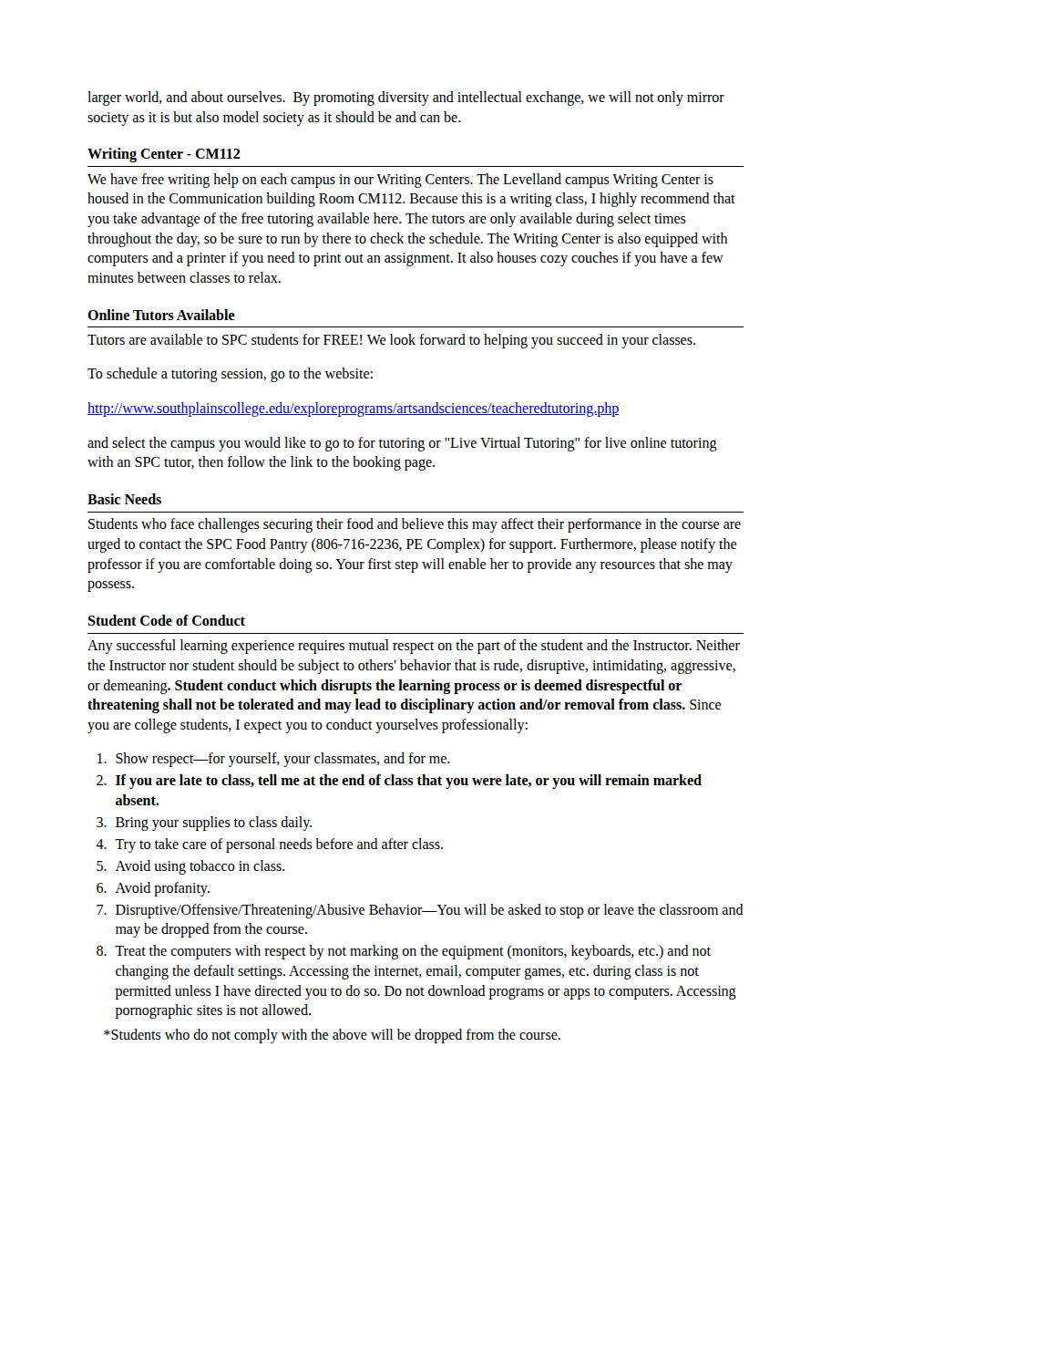larger world, and about ourselves. By promoting diversity and intellectual exchange, we will not only mirror society as it is but also model society as it should be and can be.
Writing Center - CM112
We have free writing help on each campus in our Writing Centers. The Levelland campus Writing Center is housed in the Communication building Room CM112. Because this is a writing class, I highly recommend that you take advantage of the free tutoring available here. The tutors are only available during select times throughout the day, so be sure to run by there to check the schedule. The Writing Center is also equipped with computers and a printer if you need to print out an assignment. It also houses cozy couches if you have a few minutes between classes to relax.
Online Tutors Available
Tutors are available to SPC students for FREE! We look forward to helping you succeed in your classes.
To schedule a tutoring session, go to the website:
http://www.southplainscollege.edu/exploreprograms/artsandsciences/teacheredtutoring.php
and select the campus you would like to go to for tutoring or "Live Virtual Tutoring" for live online tutoring with an SPC tutor, then follow the link to the booking page.
Basic Needs
Students who face challenges securing their food and believe this may affect their performance in the course are urged to contact the SPC Food Pantry (806-716-2236, PE Complex) for support. Furthermore, please notify the professor if you are comfortable doing so. Your first step will enable her to provide any resources that she may possess.
Student Code of Conduct
Any successful learning experience requires mutual respect on the part of the student and the Instructor. Neither the Instructor nor student should be subject to others' behavior that is rude, disruptive, intimidating, aggressive, or demeaning. Student conduct which disrupts the learning process or is deemed disrespectful or threatening shall not be tolerated and may lead to disciplinary action and/or removal from class. Since you are college students, I expect you to conduct yourselves professionally:
Show respect—for yourself, your classmates, and for me.
If you are late to class, tell me at the end of class that you were late, or you will remain marked absent.
Bring your supplies to class daily.
Try to take care of personal needs before and after class.
Avoid using tobacco in class.
Avoid profanity.
Disruptive/Offensive/Threatening/Abusive Behavior—You will be asked to stop or leave the classroom and may be dropped from the course.
Treat the computers with respect by not marking on the equipment (monitors, keyboards, etc.) and not changing the default settings. Accessing the internet, email, computer games, etc. during class is not permitted unless I have directed you to do so. Do not download programs or apps to computers. Accessing pornographic sites is not allowed.
*Students who do not comply with the above will be dropped from the course.